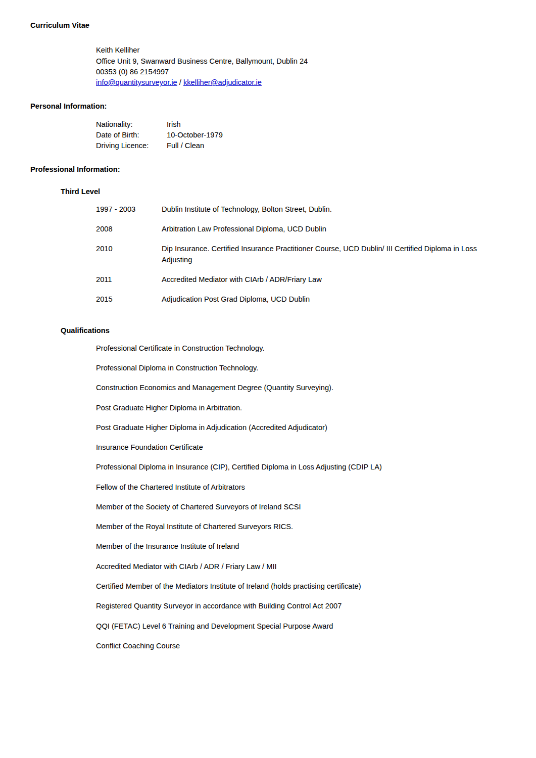Curriculum Vitae
Keith Kelliher
Office Unit 9, Swanward Business Centre, Ballymount, Dublin 24
00353 (0) 86 2154997
info@quantitysurveyor.ie / kkelliher@adjudicator.ie
Personal Information:
| Nationality: | Irish |
| Date of Birth: | 10-October-1979 |
| Driving Licence: | Full / Clean |
Professional Information:
Third Level
| 1997 - 2003 | Dublin Institute of Technology, Bolton Street, Dublin. |
| 2008 | Arbitration Law Professional Diploma, UCD Dublin |
| 2010 | Dip Insurance. Certified Insurance Practitioner Course, UCD Dublin/ III Certified Diploma in Loss Adjusting |
| 2011 | Accredited Mediator with CIArb / ADR/Friary Law |
| 2015 | Adjudication Post Grad Diploma, UCD Dublin |
Qualifications
Professional Certificate in Construction Technology.
Professional Diploma in Construction Technology.
Construction Economics and Management Degree (Quantity Surveying).
Post Graduate Higher Diploma in Arbitration.
Post Graduate Higher Diploma in Adjudication (Accredited Adjudicator)
Insurance Foundation Certificate
Professional Diploma in Insurance (CIP), Certified Diploma in Loss Adjusting (CDIP LA)
Fellow of the Chartered Institute of Arbitrators
Member of the Society of Chartered Surveyors of Ireland SCSI
Member of the Royal Institute of Chartered Surveyors RICS.
Member of the Insurance Institute of Ireland
Accredited Mediator with CIArb / ADR / Friary Law / MII
Certified Member of the Mediators Institute of Ireland (holds practising certificate)
Registered Quantity Surveyor in accordance with Building Control Act 2007
QQI (FETAC) Level 6 Training and Development Special Purpose Award
Conflict Coaching Course